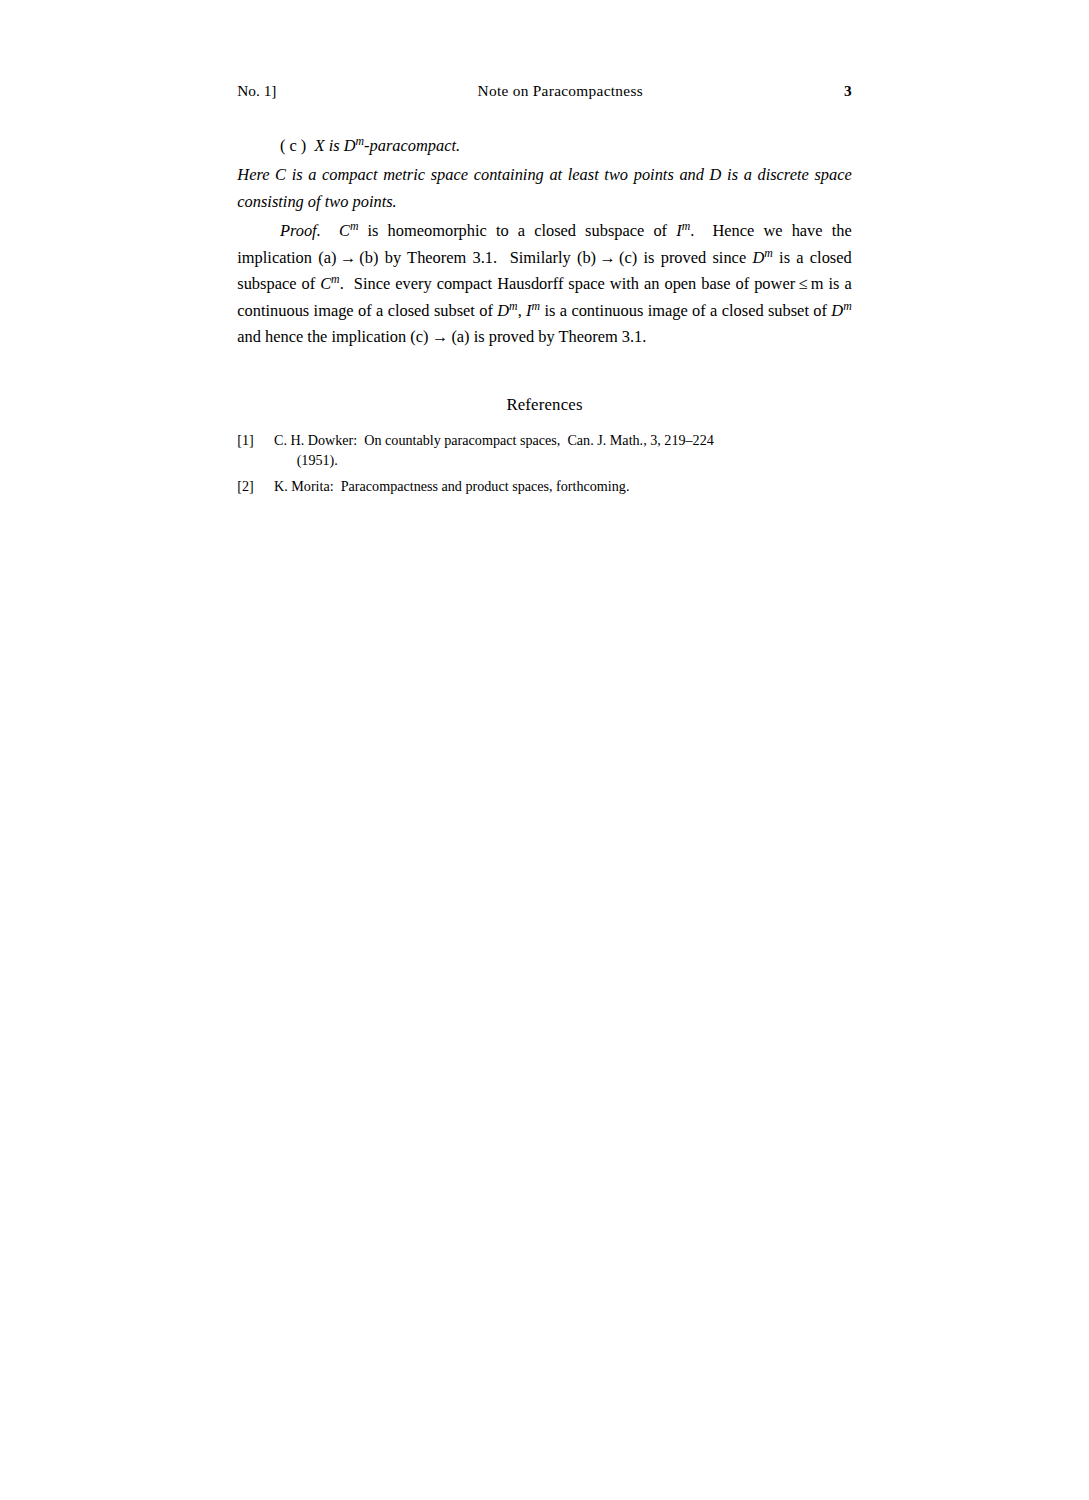No. 1] Note on Paracompactness 3
( c ) X is Dm-paracompact.
Here C is a compact metric space containing at least two points and D is a discrete space consisting of two points.
Proof. Cm is homeomorphic to a closed subspace of Im. Hence we have the implication (a) → (b) by Theorem 3.1. Similarly (b) → (c) is proved since Dm is a closed subspace of Cm. Since every compact Hausdorff space with an open base of power ≤ m is a continuous image of a closed subset of Dm, Im is a continuous image of a closed subset of Dm and hence the implication (c) → (a) is proved by Theorem 3.1.
References
[1] C. H. Dowker: On countably paracompact spaces, Can. J. Math., 3, 219–224(1951).
[2] K. Morita: Paracompactness and product spaces, forthcoming.